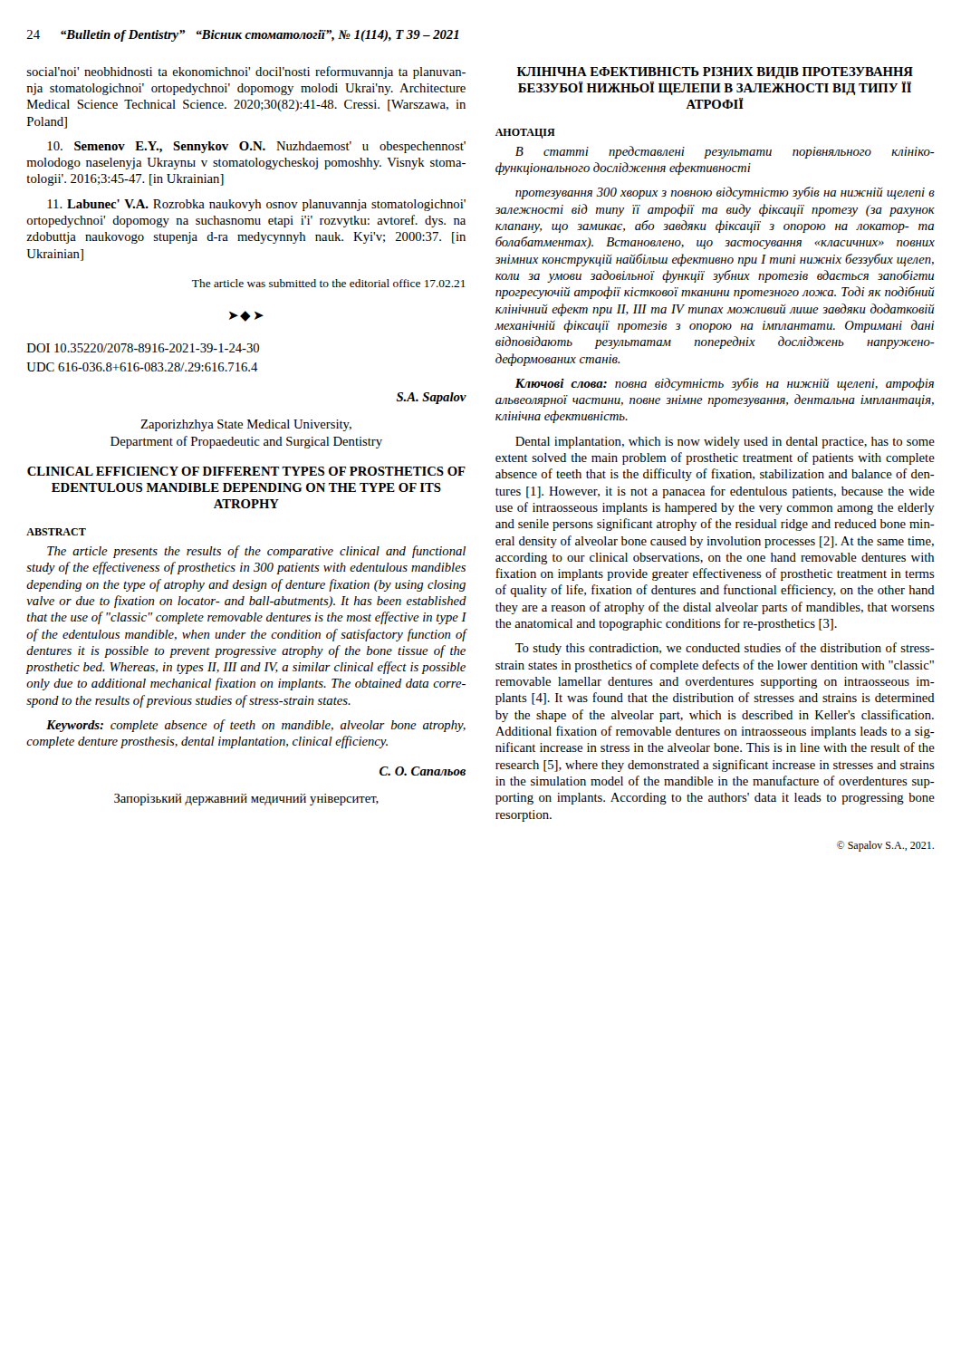24 “Bulletin of Dentistry” “Вісник стоматології”, № 1(114), Т 39 – 2021
social'noi' neobhidnosti ta ekonomichnoi' docil'nosti reformuvannja ta planuvannja stomatologichnoi' ortopedychnoi' dopomogy molodi Ukrai'ny. Architecture Medical Science Technical Science. 2020;30(82):41-48. Cressi. [Warszawa, in Poland]
10. Semenov E.Y., Sennykov O.N. Nuzhdaemost' u obespechennost' molodogo naselenyja Ukraуnы v stomatologycheskoj pomoshhy. Visnyk stomatologii'. 2016;3:45-47. [in Ukrainian]
11. Labunec' V.A. Rozrobka naukovyh osnov planuvannja stomatologichnoi' ortopedychnoi' dopomogy na suchasnomu etapi i'i' rozvytku: avtoref. dys. na zdobuttja naukovogo stupenja d-ra medycynnyh nauk. Kyi'v; 2000:37. [in Ukrainian]
The article was submitted to the editorial office 17.02.21
➤◆➤
DOI 10.35220/2078-8916-2021-39-1-24-30
UDC 616-036.8+616-083.28/.29:616.716.4
S.A. Sapalov
Zaporizhzhya State Medical University,
Department of Propaedeutic and Surgical Dentistry
Clinical efficiency of different types of prosthetics of edentulous mandible depending on the type of its atrophy
Abstract
The article presents the results of the comparative clinical and functional study of the effectiveness of prosthetics in 300 patients with edentulous mandibles depending on the type of atrophy and design of denture fixation (by using closing valve or due to fixation on locator- and ball-abutments). It has been established that the use of "classic" complete removable dentures is the most effective in type I of the edentulous mandible, when under the condition of satisfactory function of dentures it is possible to prevent progressive atrophy of the bone tissue of the prosthetic bed. Whereas, in types II, III and IV, a similar clinical effect is possible only due to additional mechanical fixation on implants. The obtained data correspond to the results of previous studies of stress-strain states.
Keywords: complete absence of teeth on mandible, alveolar bone atrophy, complete denture prosthesis, dental implantation, clinical efficiency.
С. О. Сапальов
Запорізький державний медичний університет,
Клінічна ефективність різних видів протезування беззубої нижньої щелепи в залежності від типу її атрофії
Анотація
В статті представлені результати порівняльного клініко-функціонального дослідження ефективності
протезування 300 хворих з повною відсутністю зубів на нижній щелепі в залежності від типу її атрофії та виду фіксації протезу (за рахунок клапану, що замикає, або завдяки фіксації з опорою на локатор- та болабатментах). Встановлено, що застосування «класичних» повних знімних конструкцій найбільш ефективно при I типі нижніх беззубих щелеп, коли за умови задовільної функції зубних протезів вдається запобігти прогресуючій атрофії кісткової тканини протезного ложа. Тоді як подібний клінічний ефект при II, III та IV типах можливий лише завдяки додатковій механічній фіксації протезів з опорою на імплантати. Отримані дані відповідають результатам попередніх досліджень напружено-деформованих станів.
Ключові слова: повна відсутність зубів на нижній щелепі, атрофія альвеолярної частини, повне знімне протезування, дентальна імплантація, клінічна ефективність.
Dental implantation, which is now widely used in dental practice, has to some extent solved the main problem of prosthetic treatment of patients with complete absence of teeth that is the difficulty of fixation, stabilization and balance of dentures [1]. However, it is not a panacea for edentulous patients, because the wide use of intraosseous implants is hampered by the very common among the elderly and senile persons significant atrophy of the residual ridge and reduced bone mineral density of alveolar bone caused by involution processes [2]. At the same time, according to our clinical observations, on the one hand removable dentures with fixation on implants provide greater effectiveness of prosthetic treatment in terms of quality of life, fixation of dentures and functional efficiency, on the other hand they are a reason of atrophy of the distal alveolar parts of mandibles, that worsens the anatomical and topographic conditions for re-prosthetics [3].
To study this contradiction, we conducted studies of the distribution of stress-strain states in prosthetics of complete defects of the lower dentition with "classic" removable lamellar dentures and overdentures supporting on intraosseous implants [4]. It was found that the distribution of stresses and strains is determined by the shape of the alveolar part, which is described in Keller's classification. Additional fixation of removable dentures on intraosseous implants leads to a significant increase in stress in the alveolar bone. This is in line with the result of the research [5], where they demonstrated a significant increase in stresses and strains in the simulation model of the mandible in the manufacture of overdentures supporting on implants. According to the authors' data it leads to progressing bone resorption.
© Sapalov S.A., 2021.